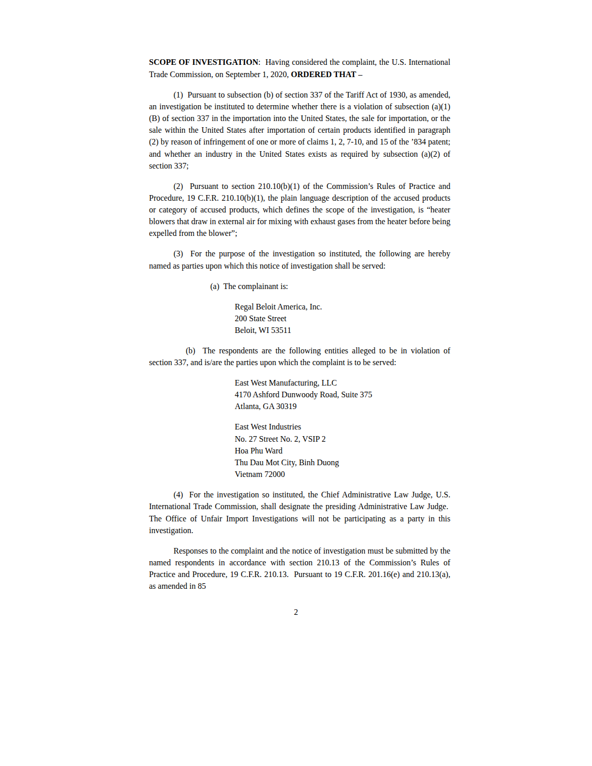SCOPE OF INVESTIGATION: Having considered the complaint, the U.S. International Trade Commission, on September 1, 2020, ORDERED THAT –
(1) Pursuant to subsection (b) of section 337 of the Tariff Act of 1930, as amended, an investigation be instituted to determine whether there is a violation of subsection (a)(1)(B) of section 337 in the importation into the United States, the sale for importation, or the sale within the United States after importation of certain products identified in paragraph (2) by reason of infringement of one or more of claims 1, 2, 7-10, and 15 of the ’834 patent; and whether an industry in the United States exists as required by subsection (a)(2) of section 337;
(2) Pursuant to section 210.10(b)(1) of the Commission’s Rules of Practice and Procedure, 19 C.F.R. 210.10(b)(1), the plain language description of the accused products or category of accused products, which defines the scope of the investigation, is “heater blowers that draw in external air for mixing with exhaust gases from the heater before being expelled from the blower”;
(3) For the purpose of the investigation so instituted, the following are hereby named as parties upon which this notice of investigation shall be served:
(a) The complainant is:
Regal Beloit America, Inc.
200 State Street
Beloit, WI 53511
(b) The respondents are the following entities alleged to be in violation of section 337, and is/are the parties upon which the complaint is to be served:
East West Manufacturing, LLC
4170 Ashford Dunwoody Road, Suite 375
Atlanta, GA 30319
East West Industries
No. 27 Street No. 2, VSIP 2
Hoa Phu Ward
Thu Dau Mot City, Binh Duong
Vietnam 72000
(4) For the investigation so instituted, the Chief Administrative Law Judge, U.S. International Trade Commission, shall designate the presiding Administrative Law Judge. The Office of Unfair Import Investigations will not be participating as a party in this investigation.
Responses to the complaint and the notice of investigation must be submitted by the named respondents in accordance with section 210.13 of the Commission’s Rules of Practice and Procedure, 19 C.F.R. 210.13. Pursuant to 19 C.F.R. 201.16(e) and 210.13(a), as amended in 85
2